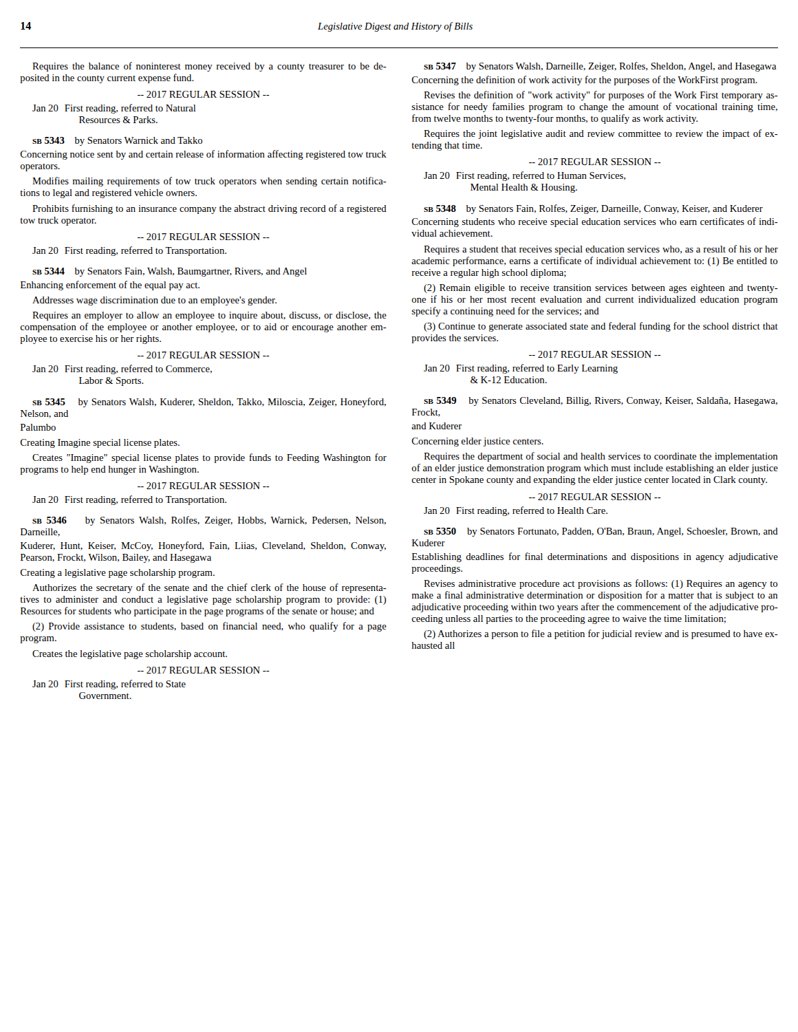14 Legislative Digest and History of Bills
Requires the balance of noninterest money received by a county treasurer to be deposited in the county current expense fund.
-- 2017 REGULAR SESSION --
Jan 20 First reading, referred to Natural Resources & Parks.
SB 5343 by Senators Warnick and Takko
Concerning notice sent by and certain release of information affecting registered tow truck operators.
Modifies mailing requirements of tow truck operators when sending certain notifications to legal and registered vehicle owners.
Prohibits furnishing to an insurance company the abstract driving record of a registered tow truck operator.
-- 2017 REGULAR SESSION --
Jan 20 First reading, referred to Transportation.
SB 5344 by Senators Fain, Walsh, Baumgartner, Rivers, and Angel
Enhancing enforcement of the equal pay act.
Addresses wage discrimination due to an employee's gender.
Requires an employer to allow an employee to inquire about, discuss, or disclose, the compensation of the employee or another employee, or to aid or encourage another employee to exercise his or her rights.
-- 2017 REGULAR SESSION --
Jan 20 First reading, referred to Commerce, Labor & Sports.
SB 5345 by Senators Walsh, Kuderer, Sheldon, Takko, Miloscia, Zeiger, Honeyford, Nelson, and
Palumbo
Creating Imagine special license plates.
Creates "Imagine" special license plates to provide funds to Feeding Washington for programs to help end hunger in Washington.
-- 2017 REGULAR SESSION --
Jan 20 First reading, referred to Transportation.
SB 5346 by Senators Walsh, Rolfes, Zeiger, Hobbs, Warnick, Pedersen, Nelson, Darneille,
Kuderer, Hunt, Keiser, McCoy, Honeyford, Fain, Liias, Cleveland, Sheldon, Conway, Pearson, Frockt, Wilson, Bailey, and Hasegawa
Creating a legislative page scholarship program.
Authorizes the secretary of the senate and the chief clerk of the house of representatives to administer and conduct a legislative page scholarship program to provide: (1) Resources for students who participate in the page programs of the senate or house; and
(2) Provide assistance to students, based on financial need, who qualify for a page program.
Creates the legislative page scholarship account.
-- 2017 REGULAR SESSION --
Jan 20 First reading, referred to State Government.
SB 5347 by Senators Walsh, Darneille, Zeiger, Rolfes, Sheldon, Angel, and Hasegawa
Concerning the definition of work activity for the purposes of the WorkFirst program.
Revises the definition of "work activity" for purposes of the Work First temporary assistance for needy families program to change the amount of vocational training time, from twelve months to twenty-four months, to qualify as work activity.
Requires the joint legislative audit and review committee to review the impact of extending that time.
-- 2017 REGULAR SESSION --
Jan 20 First reading, referred to Human Services, Mental Health & Housing.
SB 5348 by Senators Fain, Rolfes, Zeiger, Darneille, Conway, Keiser, and Kuderer
Concerning students who receive special education services who earn certificates of individual achievement.
Requires a student that receives special education services who, as a result of his or her academic performance, earns a certificate of individual achievement to: (1) Be entitled to receive a regular high school diploma;
(2) Remain eligible to receive transition services between ages eighteen and twenty-one if his or her most recent evaluation and current individualized education program specify a continuing need for the services; and
(3) Continue to generate associated state and federal funding for the school district that provides the services.
-- 2017 REGULAR SESSION --
Jan 20 First reading, referred to Early Learning& K-12 Education.
SB 5349 by Senators Cleveland, Billig, Rivers, Conway, Keiser, Saldaña, Hasegawa, Frockt,
and Kuderer
Concerning elder justice centers.
Requires the department of social and health services to coordinate the implementation of an elder justice demonstration program which must include establishing an elder justice center in Spokane county and expanding the elder justice center located in Clark county.
-- 2017 REGULAR SESSION --
Jan 20 First reading, referred to Health Care.
SB 5350 by Senators Fortunato, Padden, O'Ban, Braun, Angel, Schoesler, Brown, and Kuderer
Establishing deadlines for final determinations and dispositions in agency adjudicative proceedings.
Revises administrative procedure act provisions as follows: (1) Requires an agency to make a final administrative determination or disposition for a matter that is subject to an adjudicative proceeding within two years after the commencement of the adjudicative proceeding unless all parties to the proceeding agree to waive the time limitation;
(2) Authorizes a person to file a petition for judicial review and is presumed to have exhausted all